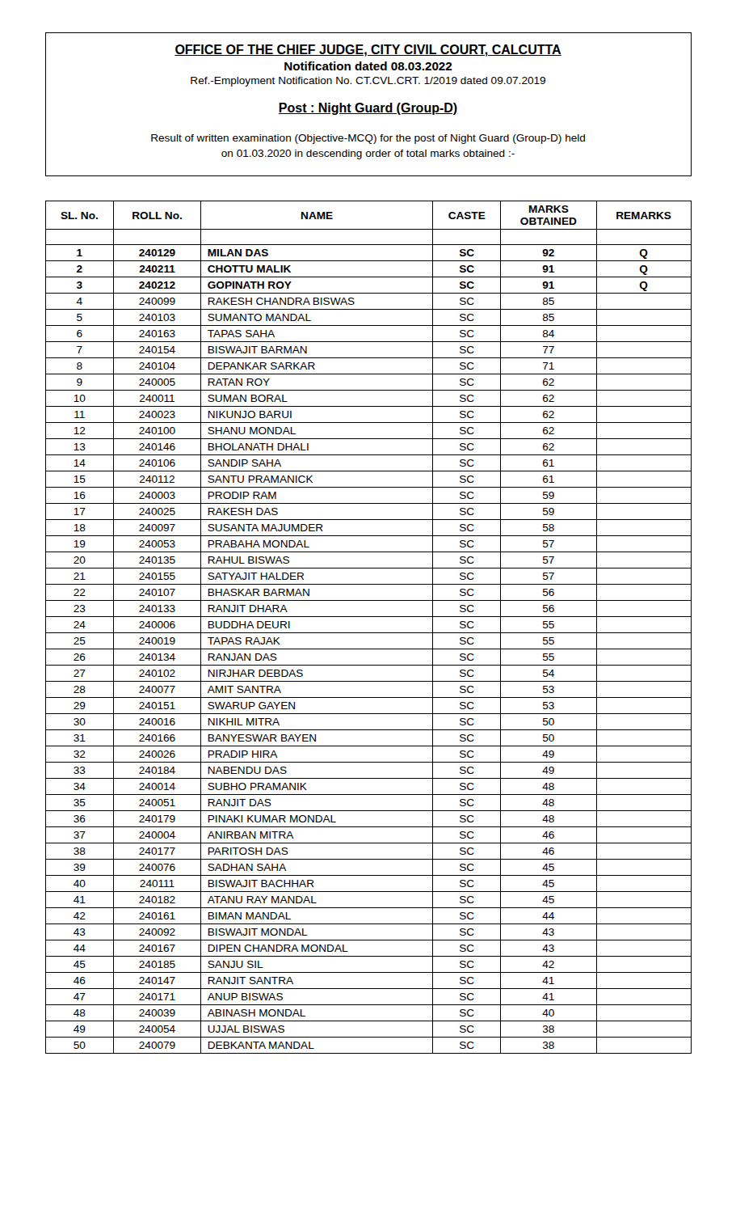OFFICE OF THE CHIEF JUDGE, CITY CIVIL COURT, CALCUTTA
Notification dated 08.03.2022
Ref.-Employment Notification No. CT.CVL.CRT. 1/2019 dated 09.07.2019
Post : Night Guard (Group-D)
Result of written examination (Objective-MCQ) for the post of Night Guard (Group-D) held
on 01.03.2020 in descending order of total marks obtained :-
| SL. No. | ROLL No. | NAME | CASTE | MARKS OBTAINED | REMARKS |
| --- | --- | --- | --- | --- | --- |
| 1 | 240129 | MILAN DAS | SC | 92 | Q |
| 2 | 240211 | CHOTTU MALIK | SC | 91 | Q |
| 3 | 240212 | GOPINATH ROY | SC | 91 | Q |
| 4 | 240099 | RAKESH CHANDRA BISWAS | SC | 85 | |
| 5 | 240103 | SUMANTO MANDAL | SC | 85 | |
| 6 | 240163 | TAPAS SAHA | SC | 84 | |
| 7 | 240154 | BISWAJIT BARMAN | SC | 77 | |
| 8 | 240104 | DEPANKAR SARKAR | SC | 71 | |
| 9 | 240005 | RATAN ROY | SC | 62 | |
| 10 | 240011 | SUMAN BORAL | SC | 62 | |
| 11 | 240023 | NIKUNJO BARUI | SC | 62 | |
| 12 | 240100 | SHANU MONDAL | SC | 62 | |
| 13 | 240146 | BHOLANATH DHALI | SC | 62 | |
| 14 | 240106 | SANDIP SAHA | SC | 61 | |
| 15 | 240112 | SANTU PRAMANICK | SC | 61 | |
| 16 | 240003 | PRODIP RAM | SC | 59 | |
| 17 | 240025 | RAKESH DAS | SC | 59 | |
| 18 | 240097 | SUSANTA MAJUMDER | SC | 58 | |
| 19 | 240053 | PRABAHA MONDAL | SC | 57 | |
| 20 | 240135 | RAHUL BISWAS | SC | 57 | |
| 21 | 240155 | SATYAJIT HALDER | SC | 57 | |
| 22 | 240107 | BHASKAR BARMAN | SC | 56 | |
| 23 | 240133 | RANJIT DHARA | SC | 56 | |
| 24 | 240006 | BUDDHA DEURI | SC | 55 | |
| 25 | 240019 | TAPAS RAJAK | SC | 55 | |
| 26 | 240134 | RANJAN DAS | SC | 55 | |
| 27 | 240102 | NIRJHAR DEBDAS | SC | 54 | |
| 28 | 240077 | AMIT SANTRA | SC | 53 | |
| 29 | 240151 | SWARUP GAYEN | SC | 53 | |
| 30 | 240016 | NIKHIL MITRA | SC | 50 | |
| 31 | 240166 | BANYESWAR BAYEN | SC | 50 | |
| 32 | 240026 | PRADIP HIRA | SC | 49 | |
| 33 | 240184 | NABENDU DAS | SC | 49 | |
| 34 | 240014 | SUBHO PRAMANIK | SC | 48 | |
| 35 | 240051 | RANJIT DAS | SC | 48 | |
| 36 | 240179 | PINAKI KUMAR MONDAL | SC | 48 | |
| 37 | 240004 | ANIRBAN MITRA | SC | 46 | |
| 38 | 240177 | PARITOSH DAS | SC | 46 | |
| 39 | 240076 | SADHAN SAHA | SC | 45 | |
| 40 | 240111 | BISWAJIT BACHHAR | SC | 45 | |
| 41 | 240182 | ATANU RAY MANDAL | SC | 45 | |
| 42 | 240161 | BIMAN MANDAL | SC | 44 | |
| 43 | 240092 | BISWAJIT MONDAL | SC | 43 | |
| 44 | 240167 | DIPEN CHANDRA MONDAL | SC | 43 | |
| 45 | 240185 | SANJU SIL | SC | 42 | |
| 46 | 240147 | RANJIT SANTRA | SC | 41 | |
| 47 | 240171 | ANUP BISWAS | SC | 41 | |
| 48 | 240039 | ABINASH MONDAL | SC | 40 | |
| 49 | 240054 | UJJAL BISWAS | SC | 38 | |
| 50 | 240079 | DEBKANTA MANDAL | SC | 38 | |